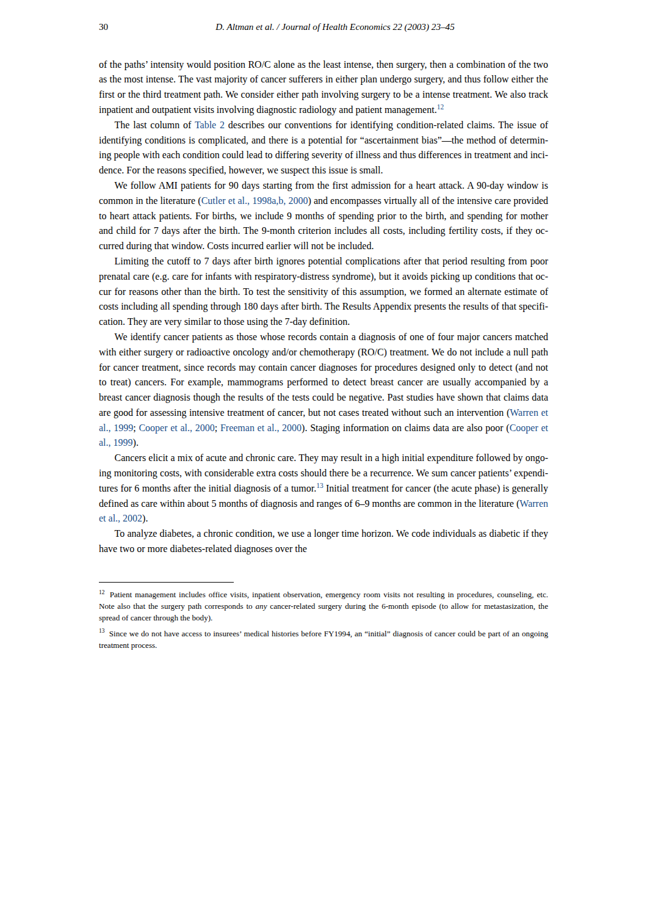30 D. Altman et al. / Journal of Health Economics 22 (2003) 23–45
of the paths’ intensity would position RO/C alone as the least intense, then surgery, then a combination of the two as the most intense. The vast majority of cancer sufferers in either plan undergo surgery, and thus follow either the first or the third treatment path. We consider either path involving surgery to be a intense treatment. We also track inpatient and outpatient visits involving diagnostic radiology and patient management.12
The last column of Table 2 describes our conventions for identifying condition-related claims. The issue of identifying conditions is complicated, and there is a potential for “ascertainment bias”—the method of determining people with each condition could lead to differing severity of illness and thus differences in treatment and incidence. For the reasons specified, however, we suspect this issue is small.
We follow AMI patients for 90 days starting from the first admission for a heart attack. A 90-day window is common in the literature (Cutler et al., 1998a,b, 2000) and encompasses virtually all of the intensive care provided to heart attack patients. For births, we include 9 months of spending prior to the birth, and spending for mother and child for 7 days after the birth. The 9-month criterion includes all costs, including fertility costs, if they occurred during that window. Costs incurred earlier will not be included.
Limiting the cutoff to 7 days after birth ignores potential complications after that period resulting from poor prenatal care (e.g. care for infants with respiratory-distress syndrome), but it avoids picking up conditions that occur for reasons other than the birth. To test the sensitivity of this assumption, we formed an alternate estimate of costs including all spending through 180 days after birth. The Results Appendix presents the results of that specification. They are very similar to those using the 7-day definition.
We identify cancer patients as those whose records contain a diagnosis of one of four major cancers matched with either surgery or radioactive oncology and/or chemotherapy (RO/C) treatment. We do not include a null path for cancer treatment, since records may contain cancer diagnoses for procedures designed only to detect (and not to treat) cancers. For example, mammograms performed to detect breast cancer are usually accompanied by a breast cancer diagnosis though the results of the tests could be negative. Past studies have shown that claims data are good for assessing intensive treatment of cancer, but not cases treated without such an intervention (Warren et al., 1999; Cooper et al., 2000; Freeman et al., 2000). Staging information on claims data are also poor (Cooper et al., 1999).
Cancers elicit a mix of acute and chronic care. They may result in a high initial expenditure followed by ongoing monitoring costs, with considerable extra costs should there be a recurrence. We sum cancer patients’ expenditures for 6 months after the initial diagnosis of a tumor.13 Initial treatment for cancer (the acute phase) is generally defined as care within about 5 months of diagnosis and ranges of 6–9 months are common in the literature (Warren et al., 2002).
To analyze diabetes, a chronic condition, we use a longer time horizon. We code individuals as diabetic if they have two or more diabetes-related diagnoses over the
12 Patient management includes office visits, inpatient observation, emergency room visits not resulting in procedures, counseling, etc. Note also that the surgery path corresponds to any cancer-related surgery during the 6-month episode (to allow for metastasization, the spread of cancer through the body).
13 Since we do not have access to insurees’ medical histories before FY1994, an “initial” diagnosis of cancer could be part of an ongoing treatment process.